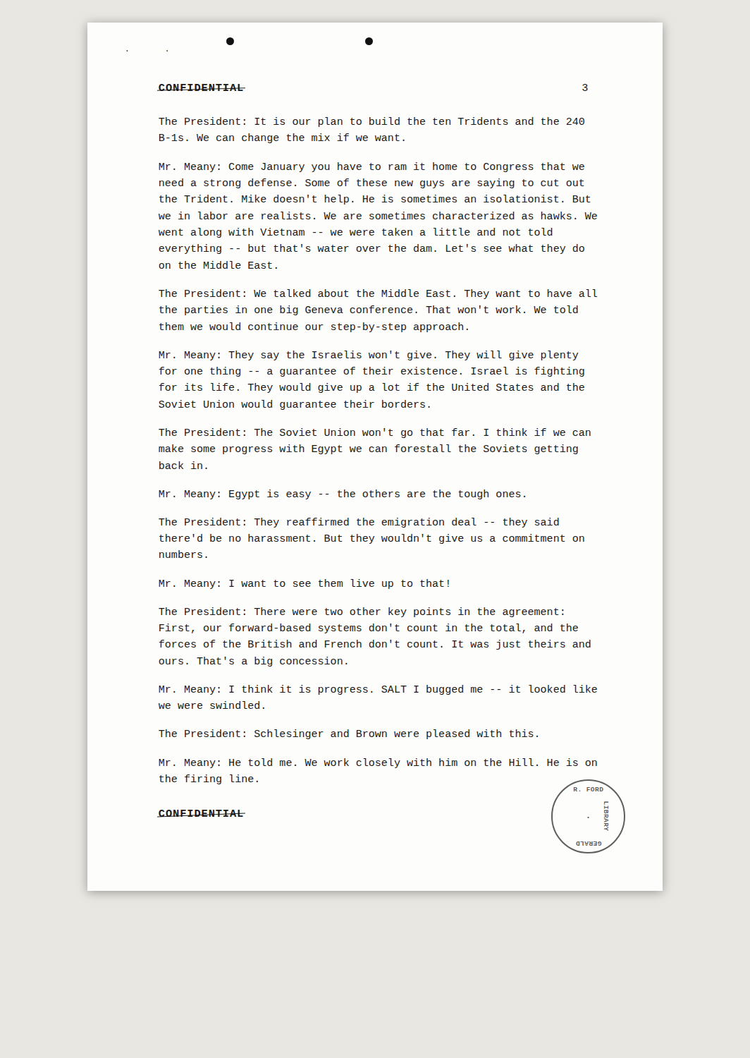. .
CONFIDENTIAL
3
The President: It is our plan to build the ten Tridents and the 240 B-1s. We can change the mix if we want.
Mr. Meany: Come January you have to ram it home to Congress that we need a strong defense. Some of these new guys are saying to cut out the Trident. Mike doesn't help. He is sometimes an isolationist. But we in labor are realists. We are sometimes characterized as hawks. We went along with Vietnam -- we were taken a little and not told everything -- but that's water over the dam. Let's see what they do on the Middle East.
The President: We talked about the Middle East. They want to have all the parties in one big Geneva conference. That won't work. We told them we would continue our step-by-step approach.
Mr. Meany: They say the Israelis won't give. They will give plenty for one thing -- a guarantee of their existence. Israel is fighting for its life. They would give up a lot if the United States and the Soviet Union would guarantee their borders.
The President: The Soviet Union won't go that far. I think if we can make some progress with Egypt we can forestall the Soviets getting back in.
Mr. Meany: Egypt is easy -- the others are the tough ones.
The President: They reaffirmed the emigration deal -- they said there'd be no harassment. But they wouldn't give us a commitment on numbers.
Mr. Meany: I want to see them live up to that!
The President: There were two other key points in the agreement: First, our forward-based systems don't count in the total, and the forces of the British and French don't count. It was just theirs and ours. That's a big concession.
Mr. Meany: I think it is progress. SALT I bugged me -- it looked like we were swindled.
The President: Schlesinger and Brown were pleased with this.
Mr. Meany: He told me. We work closely with him on the Hill. He is on the firing line.
CONFIDENTIAL
R. FORD LIBRARY GERALD .